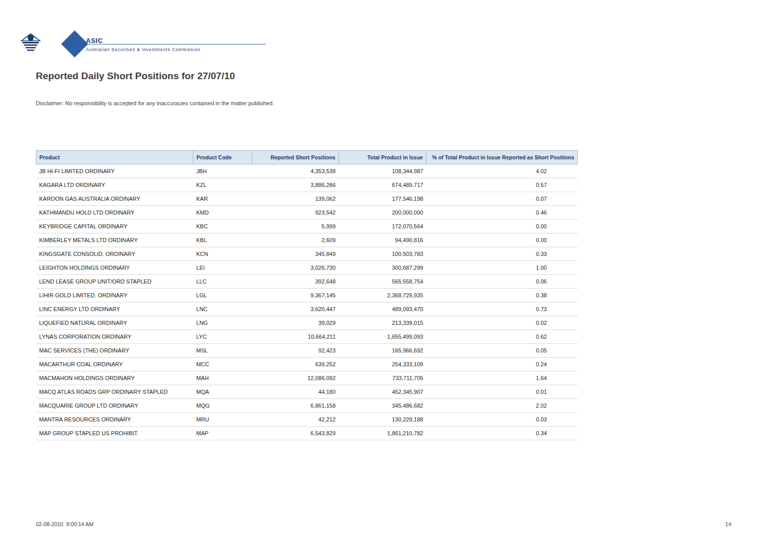ASIC
Australian Securities & Investments Commission
Reported Daily Short Positions for 27/07/10
Disclaimer: No responsibility is accepted for any inaccuracies contained in the matter published.
| Product | Product Code | Reported Short Positions | Total Product in Issue | % of Total Product in Issue Reported as Short Positions |
| --- | --- | --- | --- | --- |
| JB HI-FI LIMITED ORDINARY | JBH | 4,353,538 | 108,344,987 | 4.02 |
| KAGARA LTD ORDINARY | KZL | 3,886,286 | 674,489,717 | 0.57 |
| KAROON GAS AUSTRALIA ORDINARY | KAR | 139,062 | 177,546,198 | 0.07 |
| KATHMANDU HOLD LTD ORDINARY | KMD | 923,542 | 200,000,000 | 0.46 |
| KEYBRIDGE CAPITAL ORDINARY | KBC | 5,999 | 172,070,564 | 0.00 |
| KIMBERLEY METALS LTD ORDINARY | KBL | 2,609 | 94,490,816 | 0.00 |
| KINGSGATE CONSOLID. ORDINARY | KCN | 345,849 | 100,503,783 | 0.33 |
| LEIGHTON HOLDINGS ORDINARY | LEI | 3,026,730 | 300,687,299 | 1.00 |
| LEND LEASE GROUP UNIT/ORD STAPLED | LLC | 392,648 | 565,558,754 | 0.06 |
| LIHIR GOLD LIMITED. ORDINARY | LGL | 9,367,145 | 2,368,729,935 | 0.38 |
| LINC ENERGY LTD ORDINARY | LNC | 3,620,447 | 489,093,470 | 0.73 |
| LIQUEFIED NATURAL ORDINARY | LNG | 39,029 | 213,339,015 | 0.02 |
| LYNAS CORPORATION ORDINARY | LYC | 10,664,211 | 1,655,499,093 | 0.62 |
| MAC SERVICES (THE) ORDINARY | MSL | 92,423 | 165,966,692 | 0.05 |
| MACARTHUR COAL ORDINARY | MCC | 639,252 | 254,333,109 | 0.24 |
| MACMAHON HOLDINGS ORDINARY | MAH | 12,086,092 | 733,711,705 | 1.64 |
| MACQ ATLAS ROADS GRP ORDINARY STAPLED | MQA | 44,180 | 452,345,907 | 0.01 |
| MACQUARIE GROUP LTD ORDINARY | MQG | 6,861,158 | 345,486,682 | 2.02 |
| MANTRA RESOURCES ORDINARY | MRU | 42,212 | 130,229,188 | 0.03 |
| MAP GROUP STAPLED US PROHIBIT. | MAP | 6,543,829 | 1,861,210,782 | 0.34 |
02-08-2010 9:00:14 AM
14